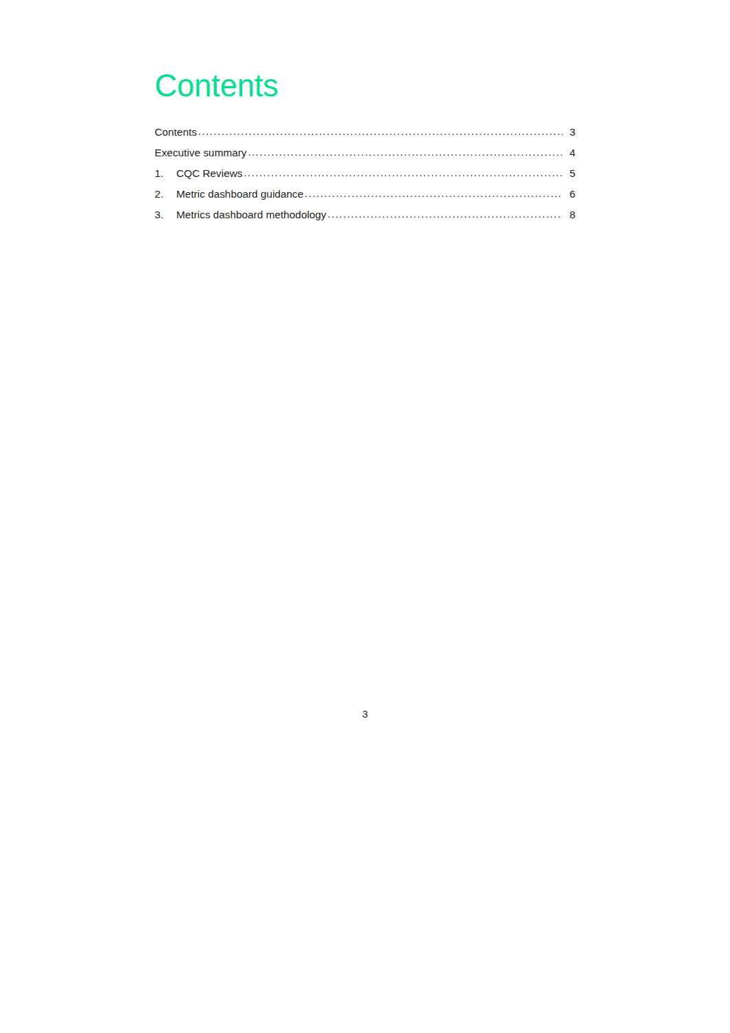Contents
Contents ........................................................................................................................... 3
Executive summary ..................................................................................................... 4
1. CQC Reviews ..................................................................................................... 5
2. Metric dashboard guidance ............................................................................. 6
3. Metrics dashboard methodology ..................................................................... 8
3